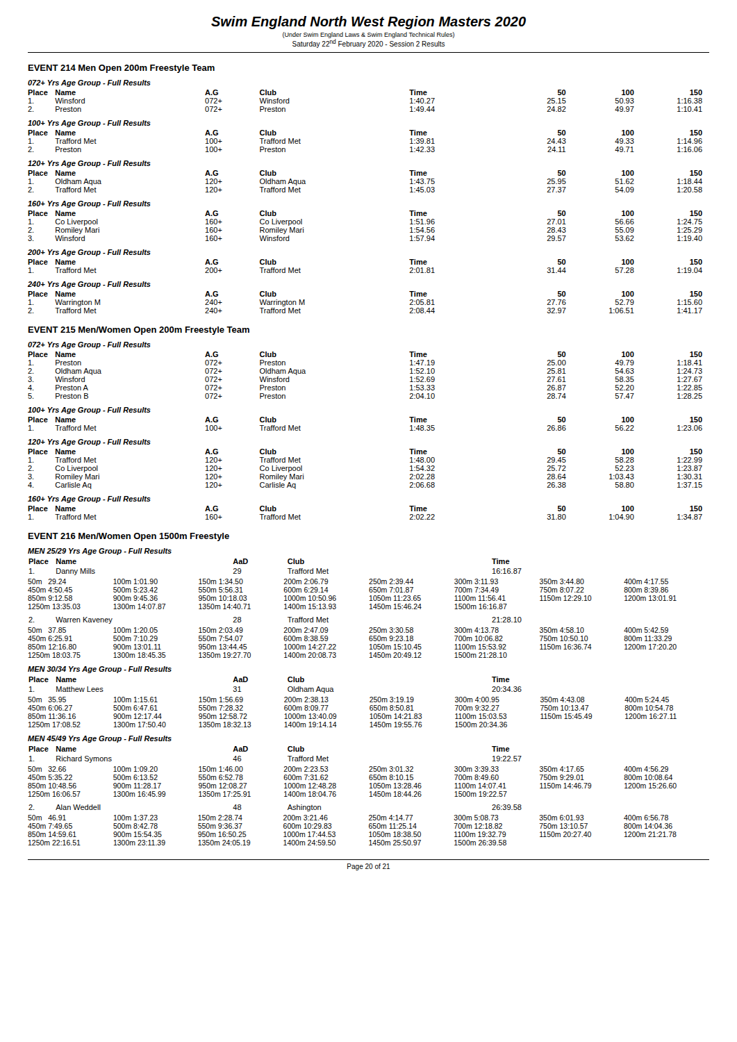Swim England North West Region Masters 2020
(Under Swim England Laws & Swim England Technical Rules)
Saturday 22nd February 2020 - Session 2 Results
EVENT 214 Men Open 200m Freestyle Team
072+ Yrs Age Group - Full Results
| Place | Name | A.G | Club | Time | 50 | 100 | 150 |
| --- | --- | --- | --- | --- | --- | --- | --- |
| 1. | Winsford | 072+ | Winsford | 1:40.27 | 25.15 | 50.93 | 1:16.38 |
| 2. | Preston | 072+ | Preston | 1:49.44 | 24.82 | 49.97 | 1:10.41 |
100+ Yrs Age Group - Full Results
| Place | Name | A.G | Club | Time | 50 | 100 | 150 |
| --- | --- | --- | --- | --- | --- | --- | --- |
| 1. | Trafford Met | 100+ | Trafford Met | 1:39.81 | 24.43 | 49.33 | 1:14.96 |
| 2. | Preston | 100+ | Preston | 1:42.33 | 24.11 | 49.71 | 1:16.06 |
120+ Yrs Age Group - Full Results
| Place | Name | A.G | Club | Time | 50 | 100 | 150 |
| --- | --- | --- | --- | --- | --- | --- | --- |
| 1. | Oldham Aqua | 120+ | Oldham Aqua | 1:43.75 | 25.95 | 51.62 | 1:18.44 |
| 2. | Trafford Met | 120+ | Trafford Met | 1:45.03 | 27.37 | 54.09 | 1:20.58 |
160+ Yrs Age Group - Full Results
| Place | Name | A.G | Club | Time | 50 | 100 | 150 |
| --- | --- | --- | --- | --- | --- | --- | --- |
| 1. | Co Liverpool | 160+ | Co Liverpool | 1:51.96 | 27.01 | 56.66 | 1:24.75 |
| 2. | Romiley Mari | 160+ | Romiley Mari | 1:54.56 | 28.43 | 55.09 | 1:25.29 |
| 3. | Winsford | 160+ | Winsford | 1:57.94 | 29.57 | 53.62 | 1:19.40 |
200+ Yrs Age Group - Full Results
| Place | Name | A.G | Club | Time | 50 | 100 | 150 |
| --- | --- | --- | --- | --- | --- | --- | --- |
| 1. | Trafford Met | 200+ | Trafford Met | 2:01.81 | 31.44 | 57.28 | 1:19.04 |
240+ Yrs Age Group - Full Results
| Place | Name | A.G | Club | Time | 50 | 100 | 150 |
| --- | --- | --- | --- | --- | --- | --- | --- |
| 1. | Warrington M | 240+ | Warrington M | 2:05.81 | 27.76 | 52.79 | 1:15.60 |
| 2. | Trafford Met | 240+ | Trafford Met | 2:08.44 | 32.97 | 1:06.51 | 1:41.17 |
EVENT 215 Men/Women Open 200m Freestyle Team
072+ Yrs Age Group - Full Results
| Place | Name | A.G | Club | Time | 50 | 100 | 150 |
| --- | --- | --- | --- | --- | --- | --- | --- |
| 1. | Preston | 072+ | Preston | 1:47.19 | 25.00 | 49.79 | 1:18.41 |
| 2. | Oldham Aqua | 072+ | Oldham Aqua | 1:52.10 | 25.81 | 54.63 | 1:24.73 |
| 3. | Winsford | 072+ | Winsford | 1:52.69 | 27.61 | 58.35 | 1:27.67 |
| 4. | Preston A | 072+ | Preston | 1:53.33 | 26.87 | 52.20 | 1:22.85 |
| 5. | Preston B | 072+ | Preston | 2:04.10 | 28.74 | 57.47 | 1:28.25 |
100+ Yrs Age Group - Full Results
| Place | Name | A.G | Club | Time | 50 | 100 | 150 |
| --- | --- | --- | --- | --- | --- | --- | --- |
| 1. | Trafford Met | 100+ | Trafford Met | 1:48.35 | 26.86 | 56.22 | 1:23.06 |
120+ Yrs Age Group - Full Results
| Place | Name | A.G | Club | Time | 50 | 100 | 150 |
| --- | --- | --- | --- | --- | --- | --- | --- |
| 1. | Trafford Met | 120+ | Trafford Met | 1:48.00 | 29.45 | 58.28 | 1:22.99 |
| 2. | Co Liverpool | 120+ | Co Liverpool | 1:54.32 | 25.72 | 52.23 | 1:23.87 |
| 3. | Romiley Mari | 120+ | Romiley Mari | 2:02.28 | 28.64 | 1:03.43 | 1:30.31 |
| 4. | Carlisle Aq | 120+ | Carlisle Aq | 2:06.68 | 26.38 | 58.80 | 1:37.15 |
160+ Yrs Age Group - Full Results
| Place | Name | A.G | Club | Time | 50 | 100 | 150 |
| --- | --- | --- | --- | --- | --- | --- | --- |
| 1. | Trafford Met | 160+ | Trafford Met | 2:02.22 | 31.80 | 1:04.90 | 1:34.87 |
EVENT 216 Men/Women Open 1500m Freestyle
MEN 25/29 Yrs Age Group - Full Results
| Place | Name | AaD | Club | Time |
| --- | --- | --- | --- | --- |
| 1. | Danny Mills | 29 | Trafford Met | 16:16.87 |
| 50m 29.24 | 100m 1:01.90 | 150m 1:34.50 | 200m 2:06.79 | 250m 2:39.44 | 300m 3:11.93 | 350m 3:44.80 | 400m 4:17.55 |
| 450m 4:50.45 | 500m 5:23.42 | 550m 5:56.31 | 600m 6:29.14 | 650m 7:01.87 | 700m 7:34.49 | 750m 8:07.22 | 800m 8:39.86 |
| 850m 9:12.58 | 900m 9:45.36 | 950m 10:18.03 | 1000m 10:50.96 | 1050m 11:23.65 | 1100m 11:56.41 | 1150m 12:29.10 | 1200m 13:01.91 |
| 1250m 13:35.03 | 1300m 14:07.87 | 1350m 14:40.71 | 1400m 15:13.93 | 1450m 15:46.24 | 1500m 16:16.87 | | |
| 2. | Warren Kaveney | 28 | Trafford Met | 21:28.10 |
| 50m 37.85 | 100m 1:20.05 | 150m 2:03.49 | 200m 2:47.09 | 250m 3:30.58 | 300m 4:13.78 | 350m 4:58.10 | 400m 5:42.59 |
| 450m 6:25.91 | 500m 7:10.29 | 550m 7:54.07 | 600m 8:38.59 | 650m 9:23.18 | 700m 10:06.82 | 750m 10:50.10 | 800m 11:33.29 |
| 850m 12:16.80 | 900m 13:01.11 | 950m 13:44.45 | 1000m 14:27.22 | 1050m 15:10.45 | 1100m 15:53.92 | 1150m 16:36.74 | 1200m 17:20.20 |
| 1250m 18:03.75 | 1300m 18:45.35 | 1350m 19:27.70 | 1400m 20:08.73 | 1450m 20:49.12 | 1500m 21:28.10 | | |
MEN 30/34 Yrs Age Group - Full Results
| Place | Name | AaD | Club | Time |
| --- | --- | --- | --- | --- |
| 1. | Matthew Lees | 31 | Oldham Aqua | 20:34.36 |
| 50m 35.95 | 100m 1:15.61 | 150m 1:56.69 | 200m 2:38.13 | 250m 3:19.19 | 300m 4:00.95 | 350m 4:43.08 | 400m 5:24.45 |
| 450m 6:06.27 | 500m 6:47.61 | 550m 7:28.32 | 600m 8:09.77 | 650m 8:50.81 | 700m 9:32.27 | 750m 10:13.47 | 800m 10:54.78 |
| 850m 11:36.16 | 900m 12:17.44 | 950m 12:58.72 | 1000m 13:40.09 | 1050m 14:21.83 | 1100m 15:03.53 | 1150m 15:45.49 | 1200m 16:27.11 |
| 1250m 17:08.52 | 1300m 17:50.40 | 1350m 18:32.13 | 1400m 19:14.14 | 1450m 19:55.76 | 1500m 20:34.36 | | |
MEN 45/49 Yrs Age Group - Full Results
| Place | Name | AaD | Club | Time |
| --- | --- | --- | --- | --- |
| 1. | Richard Symons | 46 | Trafford Met | 19:22.57 |
| 50m 32.66 | 100m 1:09.20 | 150m 1:46.00 | 200m 2:23.53 | 250m 3:01.32 | 300m 3:39.33 | 350m 4:17.65 | 400m 4:56.29 |
| 450m 5:35.22 | 500m 6:13.52 | 550m 6:52.78 | 600m 7:31.62 | 650m 8:10.15 | 700m 8:49.60 | 750m 9:29.01 | 800m 10:08.64 |
| 850m 10:48.56 | 900m 11:28.17 | 950m 12:08.27 | 1000m 12:48.28 | 1050m 13:28.46 | 1100m 14:07.41 | 1150m 14:46.79 | 1200m 15:26.60 |
| 1250m 16:06.57 | 1300m 16:45.99 | 1350m 17:25.91 | 1400m 18:04.76 | 1450m 18:44.26 | 1500m 19:22.57 | | |
| 2. | Alan Weddell | 48 | Ashington | 26:39.58 |
| 50m 46.91 | 100m 1:37.23 | 150m 2:28.74 | 200m 3:21.46 | 250m 4:14.77 | 300m 5:08.73 | 350m 6:01.93 | 400m 6:56.78 |
| 450m 7:49.65 | 500m 8:42.78 | 550m 9:36.37 | 600m 10:29.83 | 650m 11:25.14 | 700m 12:18.82 | 750m 13:10.57 | 800m 14:04.36 |
| 850m 14:59.61 | 900m 15:54.35 | 950m 16:50.25 | 1000m 17:44.53 | 1050m 18:38.50 | 1100m 19:32.79 | 1150m 20:27.40 | 1200m 21:21.78 |
| 1250m 22:16.51 | 1300m 23:11.39 | 1350m 24:05.19 | 1400m 24:59.50 | 1450m 25:50.97 | 1500m 26:39.58 | | |
Page 20 of 21